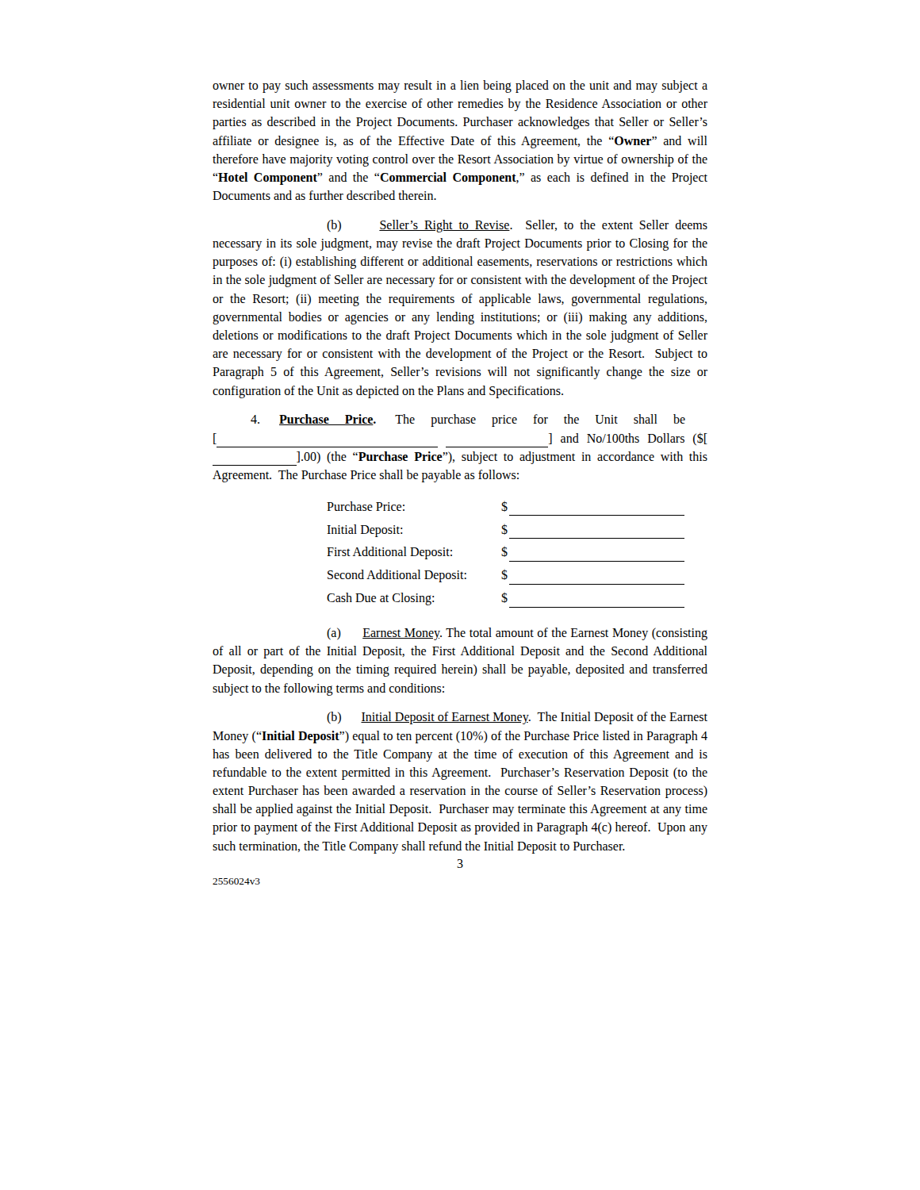owner to pay such assessments may result in a lien being placed on the unit and may subject a residential unit owner to the exercise of other remedies by the Residence Association or other parties as described in the Project Documents. Purchaser acknowledges that Seller or Seller’s affiliate or designee is, as of the Effective Date of this Agreement, the “Owner” and will therefore have majority voting control over the Resort Association by virtue of ownership of the “Hotel Component” and the “Commercial Component,” as each is defined in the Project Documents and as further described therein.
(b) Seller’s Right to Revise. Seller, to the extent Seller deems necessary in its sole judgment, may revise the draft Project Documents prior to Closing for the purposes of: (i) establishing different or additional easements, reservations or restrictions which in the sole judgment of Seller are necessary for or consistent with the development of the Project or the Resort; (ii) meeting the requirements of applicable laws, governmental regulations, governmental bodies or agencies or any lending institutions; or (iii) making any additions, deletions or modifications to the draft Project Documents which in the sole judgment of Seller are necessary for or consistent with the development of the Project or the Resort. Subject to Paragraph 5 of this Agreement, Seller’s revisions will not significantly change the size or configuration of the Unit as depicted on the Plans and Specifications.
4. Purchase Price. The purchase price for the Unit shall be
[ ] and No/100ths Dollars ($[ ].00) (the “Purchase Price”), subject to adjustment in accordance with this Agreement. The Purchase Price shall be payable as follows:
| Purchase Price: | $ |
| Initial Deposit: | $ |
| First Additional Deposit: | $ |
| Second Additional Deposit: | $ |
| Cash Due at Closing: | $ |
(a) Earnest Money. The total amount of the Earnest Money (consisting of all or part of the Initial Deposit, the First Additional Deposit and the Second Additional Deposit, depending on the timing required herein) shall be payable, deposited and transferred subject to the following terms and conditions:
(b) Initial Deposit of Earnest Money. The Initial Deposit of the Earnest Money (“Initial Deposit”) equal to ten percent (10%) of the Purchase Price listed in Paragraph 4 has been delivered to the Title Company at the time of execution of this Agreement and is refundable to the extent permitted in this Agreement. Purchaser’s Reservation Deposit (to the extent Purchaser has been awarded a reservation in the course of Seller’s Reservation process) shall be applied against the Initial Deposit. Purchaser may terminate this Agreement at any time prior to payment of the First Additional Deposit as provided in Paragraph 4(c) hereof. Upon any such termination, the Title Company shall refund the Initial Deposit to Purchaser.
3
2556024v3